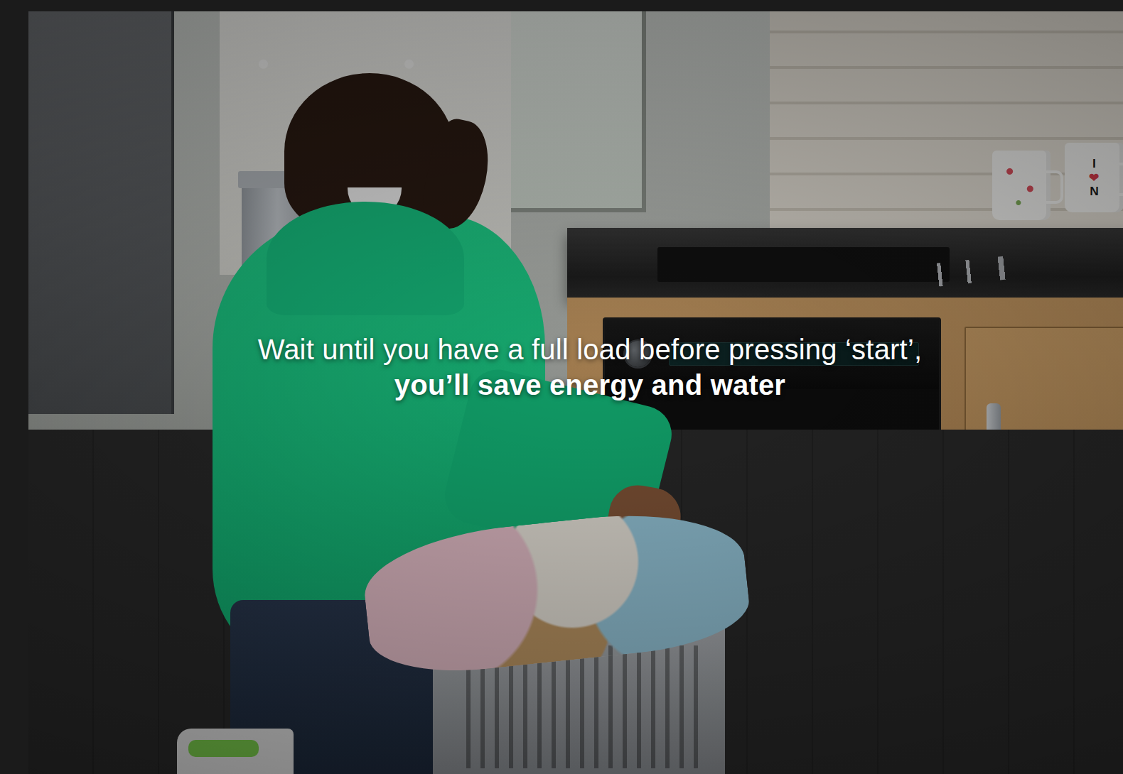I ❤ N
Wait until you have a full load before pressing ‘start’, you’ll save energy and water